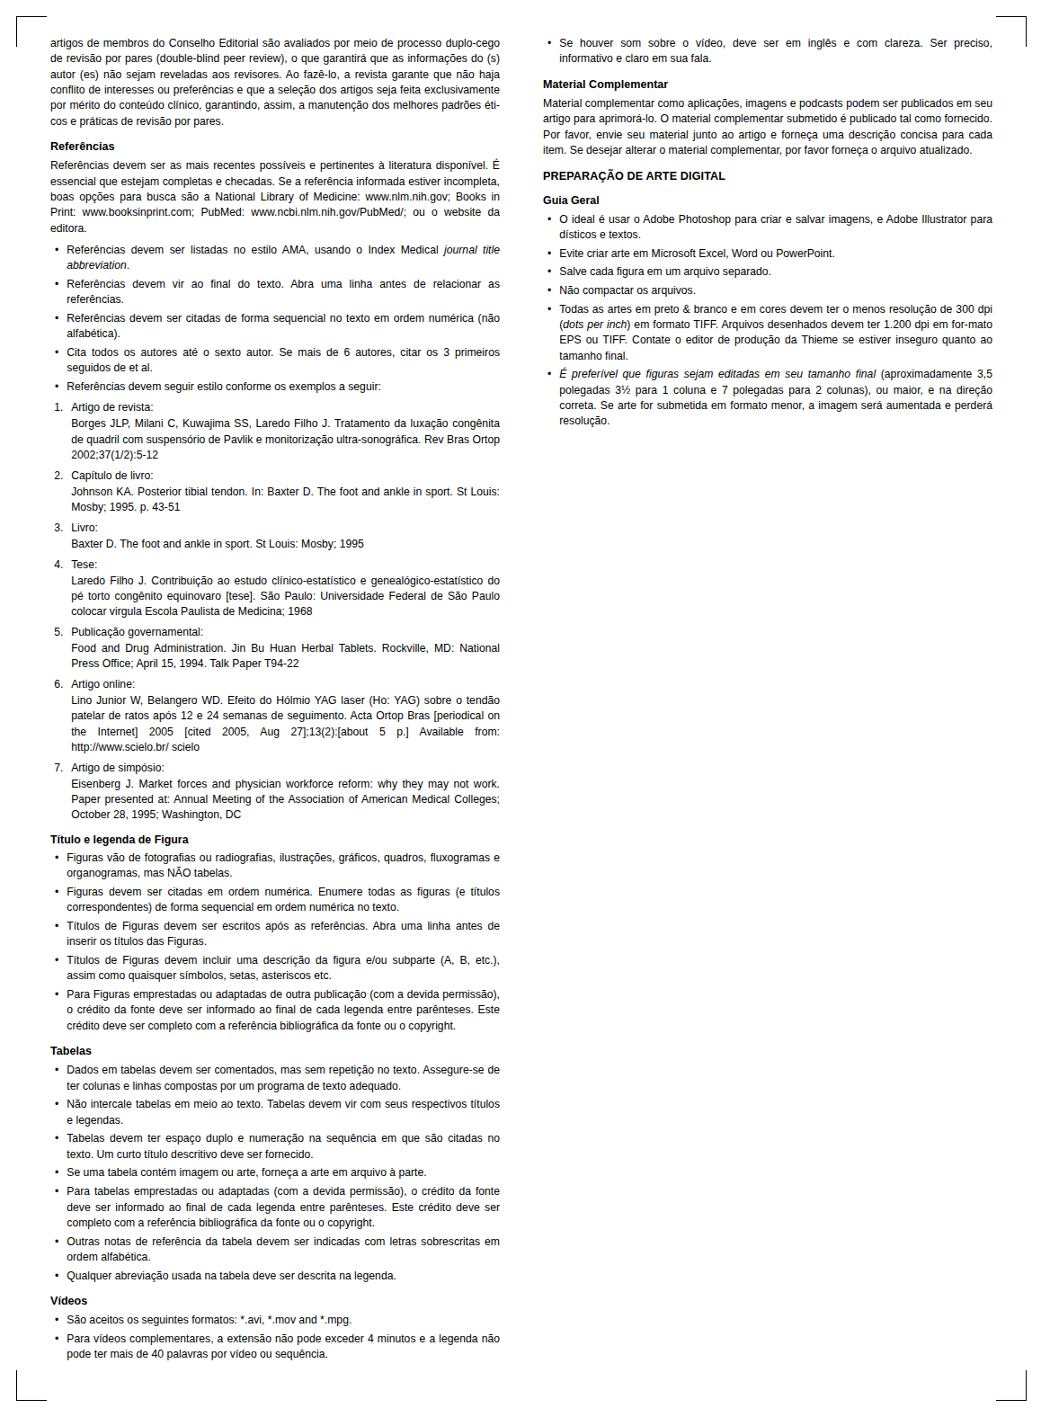artigos de membros do Conselho Editorial são avaliados por meio de processo duplo-cego de revisão por pares (double-blind peer review), o que garantirá que as informações do (s) autor (es) não sejam reveladas aos revisores. Ao fazê-lo, a revista garante que não haja conflito de interesses ou preferências e que a seleção dos artigos seja feita exclusivamente por mérito do conteúdo clínico, garantindo, assim, a manutenção dos melhores padrões éticos e práticas de revisão por pares.
Referências
Referências devem ser as mais recentes possíveis e pertinentes à literatura disponível. É essencial que estejam completas e checadas. Se a referência informada estiver incompleta, boas opções para busca são a National Library of Medicine: www.nlm.nih.gov; Books in Print: www.booksinprint.com; PubMed: www.ncbi.nlm.nih.gov/PubMed/; ou o website da editora.
Referências devem ser listadas no estilo AMA, usando o Index Medical journal title abbreviation.
Referências devem vir ao final do texto. Abra uma linha antes de relacionar as referências.
Referências devem ser citadas de forma sequencial no texto em ordem numérica (não alfabética).
Cita todos os autores até o sexto autor. Se mais de 6 autores, citar os 3 primeiros seguidos de et al.
Referências devem seguir estilo conforme os exemplos a seguir:
Artigo de revista: Borges JLP, Milani C, Kuwajima SS, Laredo Filho J. Tratamento da luxação congênita de quadril com suspensório de Pavlik e monitorização ultra-sonográfica. Rev Bras Ortop 2002;37(1/2):5-12
Capítulo de livro: Johnson KA. Posterior tibial tendon. In: Baxter D. The foot and ankle in sport. St Louis: Mosby; 1995. p. 43-51
Livro: Baxter D. The foot and ankle in sport. St Louis: Mosby; 1995
Tese: Laredo Filho J. Contribuição ao estudo clínico-estatístico e genealógico-estatístico do pé torto congênito equinovaro [tese]. São Paulo: Universidade Federal de São Paulo colocar virgula Escola Paulista de Medicina; 1968
Publicação governamental: Food and Drug Administration. Jin Bu Huan Herbal Tablets. Rockville, MD: National Press Office; April 15, 1994. Talk Paper T94-22
Artigo online: Lino Junior W, Belangero WD. Efeito do Hólmio YAG laser (Ho: YAG) sobre o tendão patelar de ratos após 12 e 24 semanas de seguimento. Acta Ortop Bras [periodical on the Internet] 2005 [cited 2005, Aug 27];13(2):[about 5 p.] Available from: http://www.scielo.br/ scielo
Artigo de simpósio: Eisenberg J. Market forces and physician workforce reform: why they may not work. Paper presented at: Annual Meeting of the Association of American Medical Colleges; October 28, 1995; Washington, DC
Título e legenda de Figura
Figuras vão de fotografias ou radiografias, ilustrações, gráficos, quadros, fluxogramas e organogramas, mas NÃO tabelas.
Figuras devem ser citadas em ordem numérica. Enumere todas as figuras (e títulos correspondentes) de forma sequencial em ordem numérica no texto.
Títulos de Figuras devem ser escritos após as referências. Abra uma linha antes de inserir os títulos das Figuras.
Títulos de Figuras devem incluir uma descrição da figura e/ou subparte (A, B, etc.), assim como quaisquer símbolos, setas, asteriscos etc.
Para Figuras emprestadas ou adaptadas de outra publicação (com a devida permissão), o crédito da fonte deve ser informado ao final de cada legenda entre parênteses. Este crédito deve ser completo com a referência bibliográfica da fonte ou o copyright.
Tabelas
Dados em tabelas devem ser comentados, mas sem repetição no texto. Assegure-se de ter colunas e linhas compostas por um programa de texto adequado.
Não intercale tabelas em meio ao texto. Tabelas devem vir com seus respectivos títulos e legendas.
Tabelas devem ter espaço duplo e numeração na sequência em que são citadas no texto. Um curto título descritivo deve ser fornecido.
Se uma tabela contém imagem ou arte, forneça a arte em arquivo à parte.
Para tabelas emprestadas ou adaptadas (com a devida permissão), o crédito da fonte deve ser informado ao final de cada legenda entre parênteses. Este crédito deve ser completo com a referência bibliográfica da fonte ou o copyright.
Outras notas de referência da tabela devem ser indicadas com letras sobrescritas em ordem alfabética.
Qualquer abreviação usada na tabela deve ser descrita na legenda.
Vídeos
São aceitos os seguintes formatos: *.avi, *.mov and *.mpg.
Para vídeos complementares, a extensão não pode exceder 4 minutos e a legenda não pode ter mais de 40 palavras por vídeo ou sequência.
Se houver som sobre o vídeo, deve ser em inglês e com clareza. Ser preciso, informativo e claro em sua fala.
Material Complementar
Material complementar como aplicações, imagens e podcasts podem ser publicados em seu artigo para aprimorá-lo. O material complementar submetido é publicado tal como fornecido. Por favor, envie seu material junto ao artigo e forneça uma descrição concisa para cada item. Se desejar alterar o material complementar, por favor forneça o arquivo atualizado.
Preparação de Arte Digital
Guia Geral
O ideal é usar o Adobe Photoshop para criar e salvar imagens, e Adobe Illustrator para dísticos e textos.
Evite criar arte em Microsoft Excel, Word ou PowerPoint.
Salve cada figura em um arquivo separado.
Não compactar os arquivos.
Todas as artes em preto & branco e em cores devem ter o menos resolução de 300 dpi (dots per inch) em formato TIFF. Arquivos desenhados devem ter 1.200 dpi em for-mato EPS ou TIFF. Contate o editor de produção da Thieme se estiver inseguro quanto ao tamanho final.
É preferível que figuras sejam editadas em seu tamanho final (aproximadamente 3,5 polegadas 3½ para 1 coluna e 7 polegadas para 2 colunas), ou maior, e na direção correta. Se arte for submetida em formato menor, a imagem será aumentada e perderá resolução.